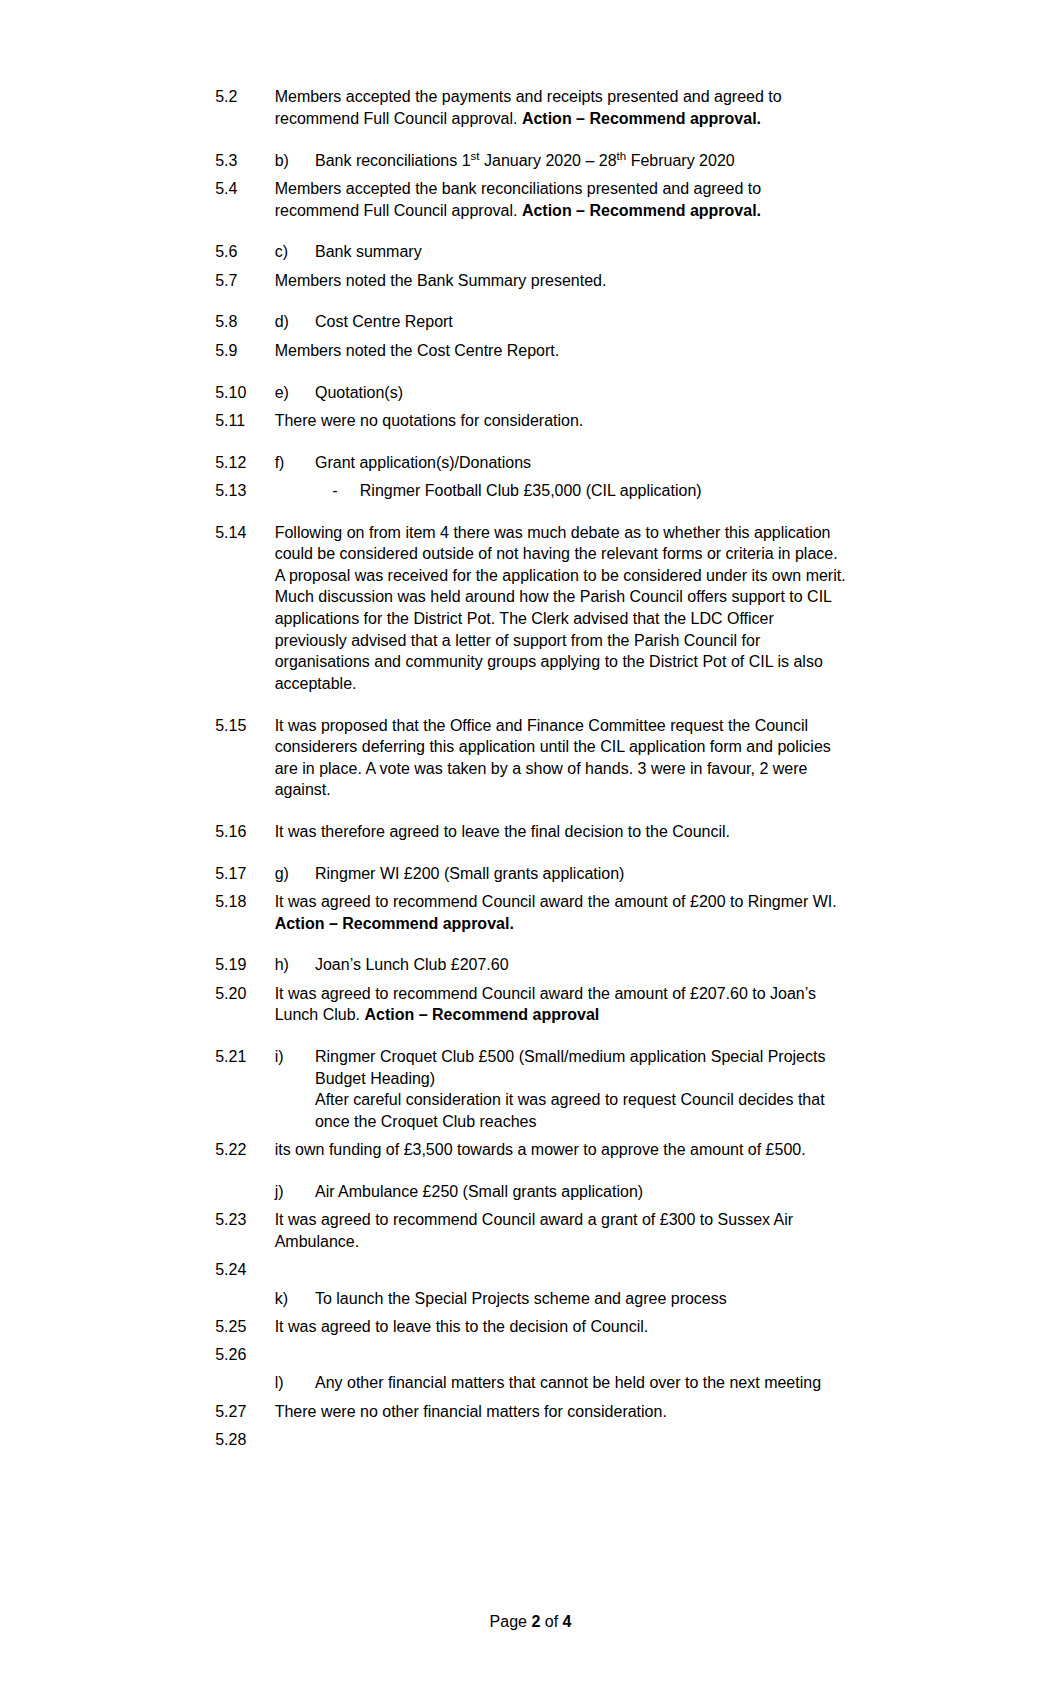| 5.2 | Members accepted the payments and receipts presented and agreed to recommend Full Council approval. Action – Recommend approval. |
| 5.3 | b) | Bank reconciliations 1 st January 2020 – 28 th February 2020 |
| 5.4 | Members accepted the bank reconciliations presented and agreed to recommend Full Council approval. Action – Recommend approval. |
| 5.6 | c) | Bank summary |
| 5.7 | Members noted the Bank Summary presented. |
| 5.8 | d) | Cost Centre Report |
| 5.9 | Members noted the Cost Centre Report. |
| 5.10 | e) | Quotation(s) |
| 5.11 | There were no quotations for consideration. |
| 5.12 | f) | Grant application(s)/Donations |
| 5.13 | - Ringmer Football Club £35,000 (CIL application) |
| 5.14 | Following on from item 4 there was much debate as to whether this application could be considered outside of not having the relevant forms or criteria in place. A proposal was received for the application to be considered under its own merit. Much discussion was held around how the Parish Council offers support to CIL applications for the District Pot. The Clerk advised that the LDC Officer previously advised that a letter of support from the Parish Council for organisations and community groups applying to the District Pot of CIL is also acceptable. |
| 5.15 | It was proposed that the Office and Finance Committee request the Council considerers deferring this application until the CIL application form and policies are in place. A vote was taken by a show of hands. 3 were in favour, 2 were against. |
| 5.16 | It was therefore agreed to leave the final decision to the Council. |
| 5.17 | g) | Ringmer WI £200 (Small grants application) |
| 5.18 | It was agreed to recommend Council award the amount of £200 to Ringmer WI. Action – Recommend approval. |
| 5.19 | h) | Joan’s Lunch Club £207.60 |
| 5.20 | It was agreed to recommend Council award the amount of £207.60 to Joan’s Lunch Club. Action – Recommend approval |
| 5.21 | i) | Ringmer Croquet Club £500 (Small/medium application Special Projects Budget Heading) After careful consideration it was agreed to request Council decides that once the Croquet Club reaches |
| 5.22 | its own funding of £3,500 towards a mower to approve the amount of £500. |
| | j) | Air Ambulance £250 (Small grants application) |
| 5.23 | It was agreed to recommend Council award a grant of £300 to Sussex Air Ambulance. |
| 5.24 | |
| | k) | To launch the Special Projects scheme and agree process |
| 5.25 | It was agreed to leave this to the decision of Council. |
| 5.26 | |
| | l) | Any other financial matters that cannot be held over to the next meeting |
| 5.27 | There were no other financial matters for consideration. |
| 5.28 | |
Page 2 of 4